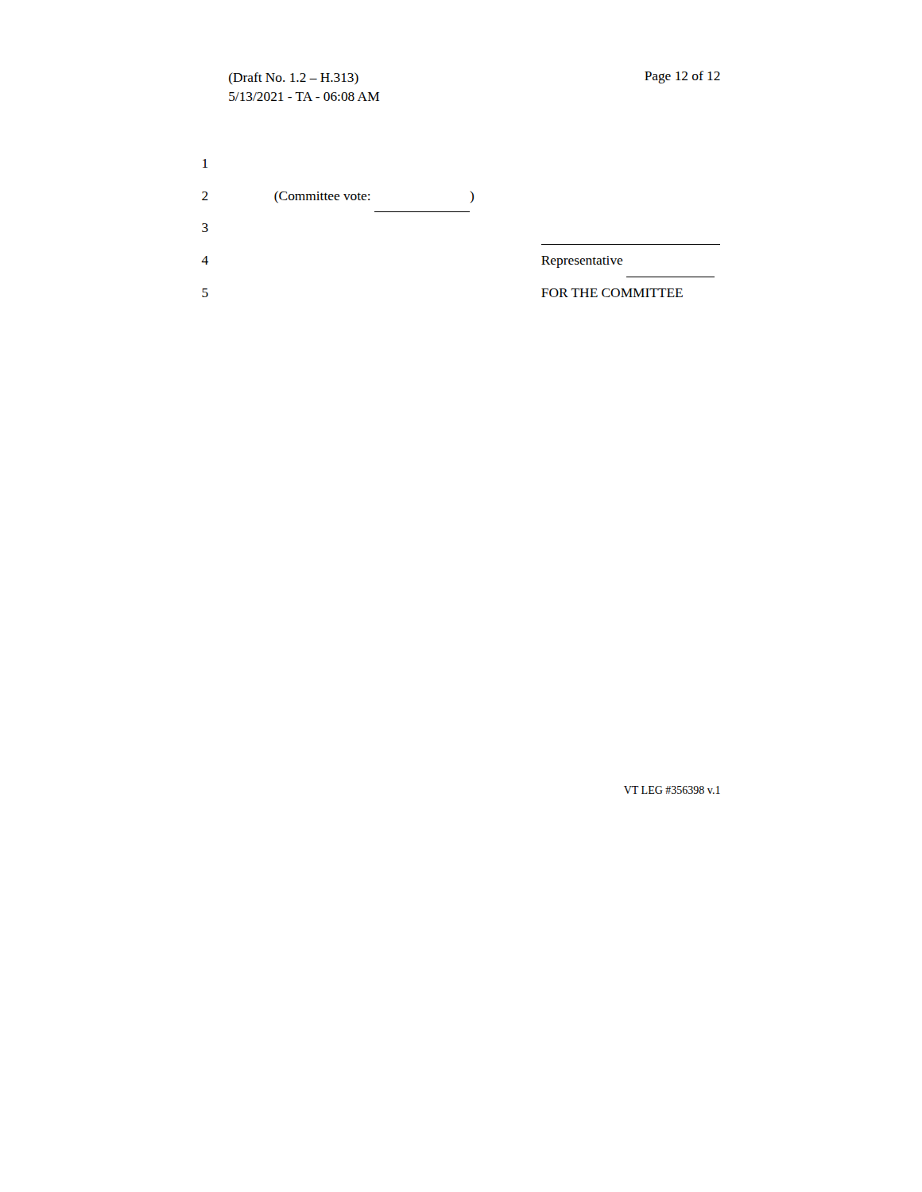(Draft No. 1.2 – H.313)
5/13/2021 - TA - 06:08 AM
Page 12 of 12
| 1 | |
| 2 | (Committee vote: ) |
| 3 | |
| 4 | Representative |
| 5 | FOR THE COMMITTEE |
VT LEG #356398 v.1